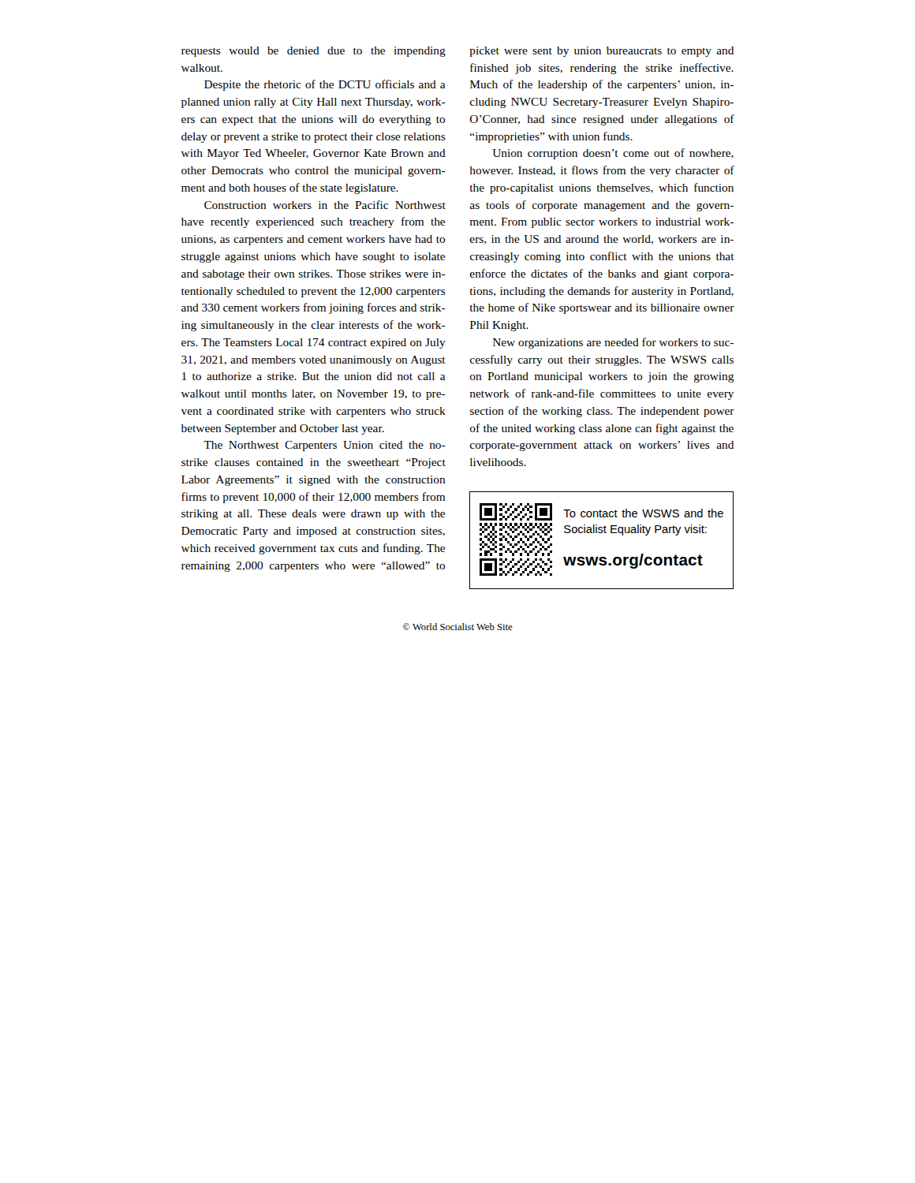requests would be denied due to the impending walkout.
Despite the rhetoric of the DCTU officials and a planned union rally at City Hall next Thursday, workers can expect that the unions will do everything to delay or prevent a strike to protect their close relations with Mayor Ted Wheeler, Governor Kate Brown and other Democrats who control the municipal government and both houses of the state legislature.
Construction workers in the Pacific Northwest have recently experienced such treachery from the unions, as carpenters and cement workers have had to struggle against unions which have sought to isolate and sabotage their own strikes. Those strikes were intentionally scheduled to prevent the 12,000 carpenters and 330 cement workers from joining forces and striking simultaneously in the clear interests of the workers. The Teamsters Local 174 contract expired on July 31, 2021, and members voted unanimously on August 1 to authorize a strike. But the union did not call a walkout until months later, on November 19, to prevent a coordinated strike with carpenters who struck between September and October last year.
The Northwest Carpenters Union cited the no-strike clauses contained in the sweetheart “Project Labor Agreements” it signed with the construction firms to prevent 10,000 of their 12,000 members from striking at all. These deals were drawn up with the Democratic Party and imposed at construction sites, which received government tax cuts and funding. The remaining 2,000 carpenters who were “allowed” to picket were sent by union bureaucrats to empty and finished job sites, rendering the strike ineffective. Much of the leadership of the carpenters’ union, including NWCU Secretary-Treasurer Evelyn Shapiro-O’Conner, had since resigned under allegations of “improprieties” with union funds.
Union corruption doesn’t come out of nowhere, however. Instead, it flows from the very character of the pro-capitalist unions themselves, which function as tools of corporate management and the government. From public sector workers to industrial workers, in the US and around the world, workers are increasingly coming into conflict with the unions that enforce the dictates of the banks and giant corporations, including the demands for austerity in Portland, the home of Nike sportswear and its billionaire owner Phil Knight.
New organizations are needed for workers to successfully carry out their struggles. The WSWS calls on Portland municipal workers to join the growing network of rank-and-file committees to unite every section of the working class. The independent power of the united working class alone can fight against the corporate-government attack on workers’ lives and livelihoods.
To contact the WSWS and the Socialist Equality Party visit:
wsws.org/contact
© World Socialist Web Site